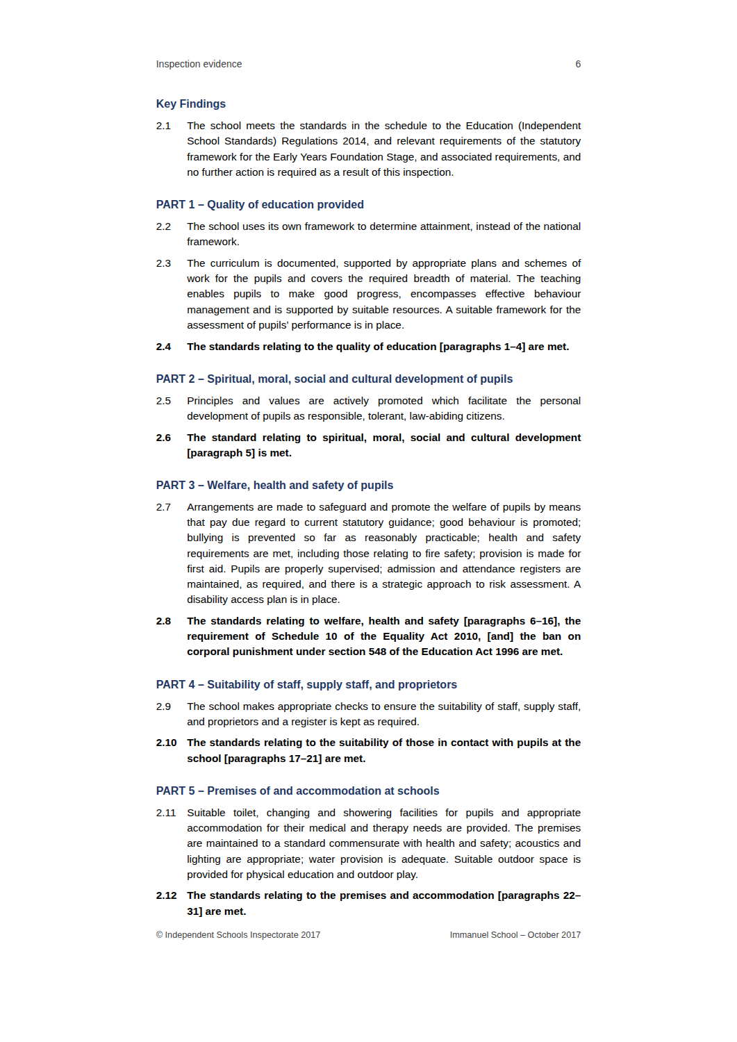Inspection evidence 6
Key Findings
2.1
The school meets the standards in the schedule to the Education (Independent School Standards) Regulations 2014, and relevant requirements of the statutory framework for the Early Years Foundation Stage, and associated requirements, and no further action is required as a result of this inspection.
PART 1 – Quality of education provided
2.2
The school uses its own framework to determine attainment, instead of the national framework.
2.3
The curriculum is documented, supported by appropriate plans and schemes of work for the pupils and covers the required breadth of material. The teaching enables pupils to make good progress, encompasses effective behaviour management and is supported by suitable resources. A suitable framework for the assessment of pupils’ performance is in place.
2.4
The standards relating to the quality of education [paragraphs 1–4] are met.
PART 2 – Spiritual, moral, social and cultural development of pupils
2.5
Principles and values are actively promoted which facilitate the personal development of pupils as responsible, tolerant, law-abiding citizens.
2.6
The standard relating to spiritual, moral, social and cultural development [paragraph 5] is met.
PART 3 – Welfare, health and safety of pupils
2.7
Arrangements are made to safeguard and promote the welfare of pupils by means that pay due regard to current statutory guidance; good behaviour is promoted; bullying is prevented so far as reasonably practicable; health and safety requirements are met, including those relating to fire safety; provision is made for first aid. Pupils are properly supervised; admission and attendance registers are maintained, as required, and there is a strategic approach to risk assessment. A disability access plan is in place.
2.8
The standards relating to welfare, health and safety [paragraphs 6–16], the requirement of Schedule 10 of the Equality Act 2010, [and] the ban on corporal punishment under section 548 of the Education Act 1996 are met.
PART 4 – Suitability of staff, supply staff, and proprietors
2.9
The school makes appropriate checks to ensure the suitability of staff, supply staff, and proprietors and a register is kept as required.
2.10
The standards relating to the suitability of those in contact with pupils at the school [paragraphs 17–21] are met.
PART 5 – Premises of and accommodation at schools
2.11
Suitable toilet, changing and showering facilities for pupils and appropriate accommodation for their medical and therapy needs are provided. The premises are maintained to a standard commensurate with health and safety; acoustics and lighting are appropriate; water provision is adequate. Suitable outdoor space is provided for physical education and outdoor play.
2.12
The standards relating to the premises and accommodation [paragraphs 22–31] are met.
© Independent Schools Inspectorate 2017 Immanuel School – October 2017